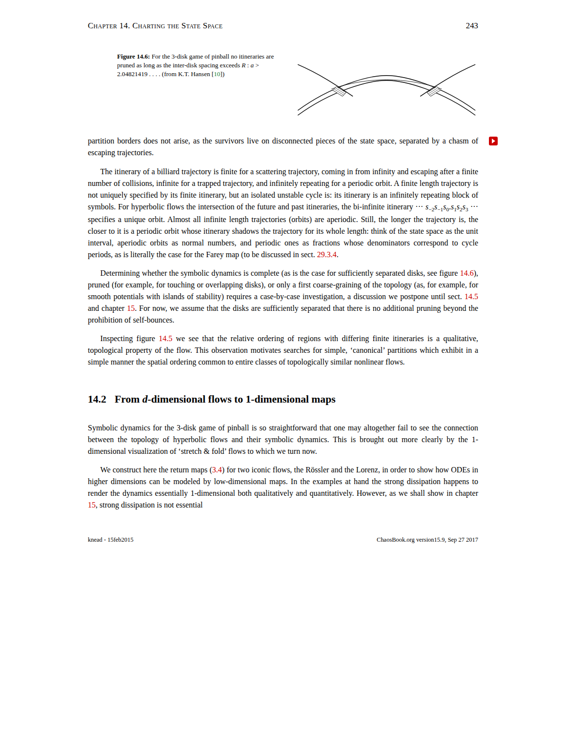Chapter 14. Charting the State Space 243
Figure 14.6: For the 3-disk game of pinball no itineraries are pruned as long as the inter-disk spacing exceeds R : a > 2.04821419 . . . . (from K.T. Hansen [10])
partition borders does not arise, as the survivors live on disconnected pieces of the state space, separated by a chasm of escaping trajectories.
The itinerary of a billiard trajectory is finite for a scattering trajectory, coming in from infinity and escaping after a finite number of collisions, infinite for a trapped trajectory, and infinitely repeating for a periodic orbit. A finite length trajectory is not uniquely specified by its finite itinerary, but an isolated unstable cycle is: its itinerary is an infinitely repeating block of symbols. For hyperbolic flows the intersection of the future and past itineraries, the bi-infinite itinerary ··· s−2s−1s0.s1s2s3 ··· specifies a unique orbit. Almost all infinite length trajectories (orbits) are aperiodic. Still, the longer the trajectory is, the closer to it is a periodic orbit whose itinerary shadows the trajectory for its whole length: think of the state space as the unit interval, aperiodic orbits as normal numbers, and periodic ones as fractions whose denominators correspond to cycle periods, as is literally the case for the Farey map (to be discussed in sect. 29.3.4.
Determining whether the symbolic dynamics is complete (as is the case for sufficiently separated disks, see figure 14.6), pruned (for example, for touching or overlapping disks), or only a first coarse-graining of the topology (as, for example, for smooth potentials with islands of stability) requires a case-by-case investigation, a discussion we postpone until sect. 14.5 and chapter 15. For now, we assume that the disks are sufficiently separated that there is no additional pruning beyond the prohibition of self-bounces.
Inspecting figure 14.5 we see that the relative ordering of regions with differing finite itineraries is a qualitative, topological property of the flow. This observation motivates searches for simple, ‘canonical’ partitions which exhibit in a simple manner the spatial ordering common to entire classes of topologically similar nonlinear flows.
14.2 From d-dimensional flows to 1-dimensional maps
Symbolic dynamics for the 3-disk game of pinball is so straightforward that one may altogether fail to see the connection between the topology of hyperbolic flows and their symbolic dynamics. This is brought out more clearly by the 1-dimensional visualization of ‘stretch & fold’ flows to which we turn now.
We construct here the return maps (3.4) for two iconic flows, the Rössler and the Lorenz, in order to show how ODEs in higher dimensions can be modeled by low-dimensional maps. In the examples at hand the strong dissipation happens to render the dynamics essentially 1-dimensional both qualitatively and quantitatively. However, as we shall show in chapter 15, strong dissipation is not essential
knead - 15feb2015 ChaosBook.org version15.9, Sep 27 2017